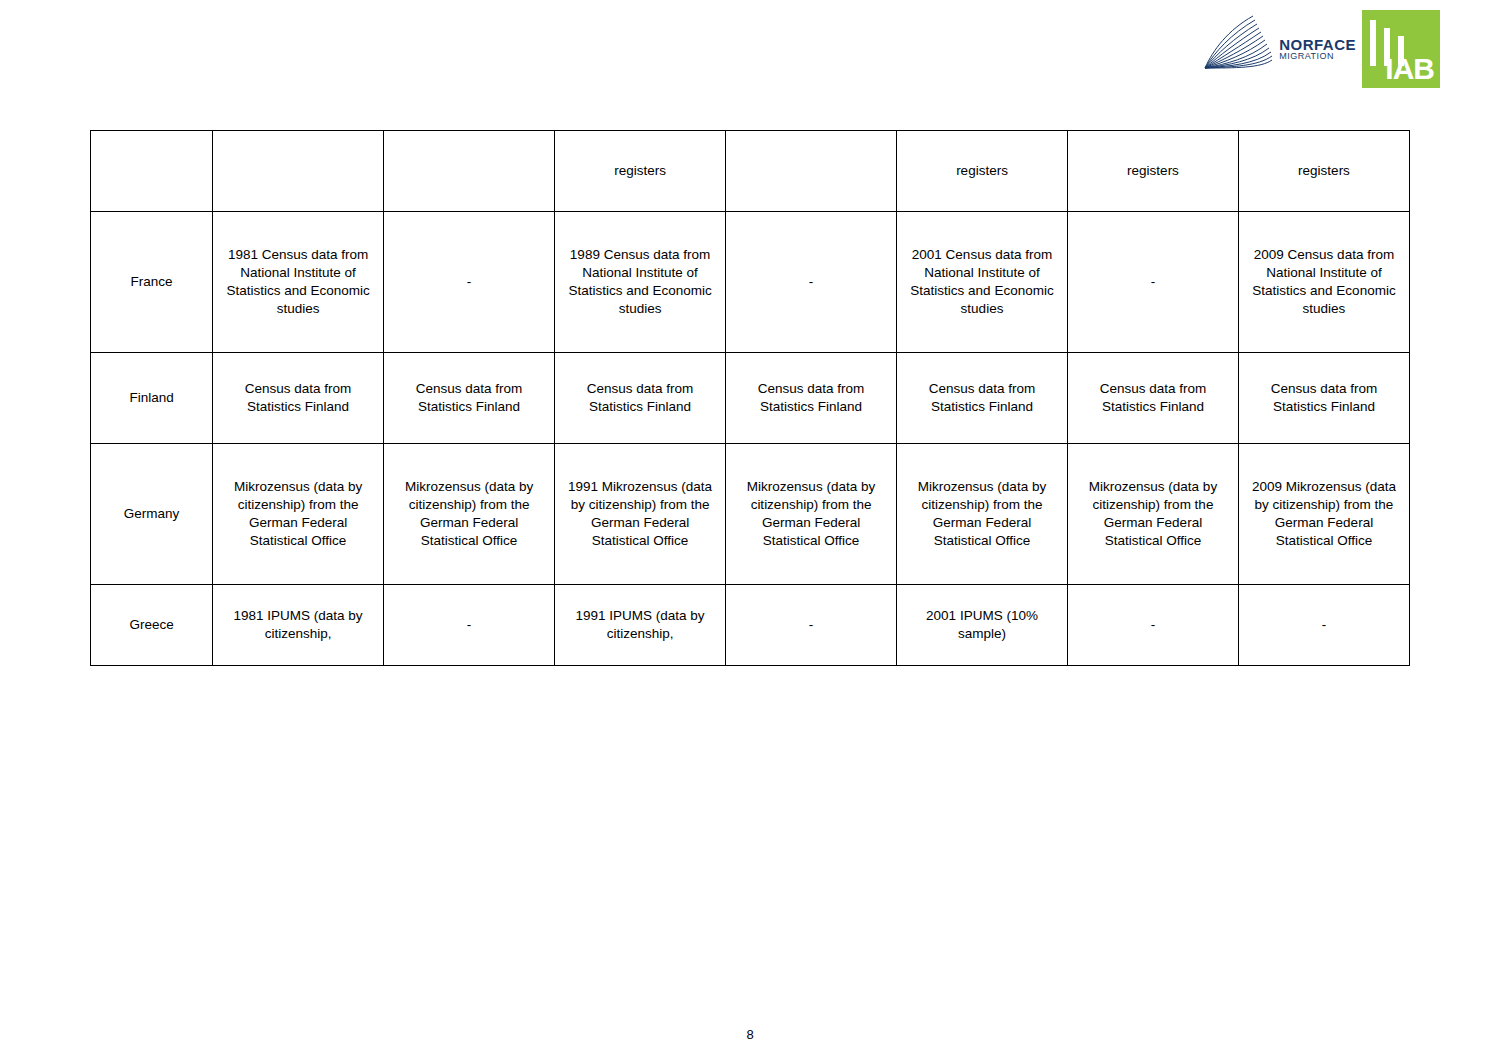NORFACE MIGRATION
IAB
| | | | registers | | registers | registers | registers |
| France | 1981 Census data from National Institute of Statistics and Economic studies | - | 1989 Census data from National Institute of Statistics and Economic studies | - | 2001 Census data from National Institute of Statistics and Economic studies | - | 2009 Census data from National Institute of Statistics and Economic studies |
| Finland | Census data from Statistics Finland | Census data from Statistics Finland | Census data from Statistics Finland | Census data from Statistics Finland | Census data from Statistics Finland | Census data from Statistics Finland | Census data from Statistics Finland |
| Germany | Mikrozensus (data by citizenship) from the German Federal Statistical Office | Mikrozensus (data by citizenship) from the German Federal Statistical Office | 1991 Mikrozensus (data by citizenship) from the German Federal Statistical Office | Mikrozensus (data by citizenship) from the German Federal Statistical Office | Mikrozensus (data by citizenship) from the German Federal Statistical Office | Mikrozensus (data by citizenship) from the German Federal Statistical Office | 2009 Mikrozensus (data by citizenship) from the German Federal Statistical Office |
| Greece | 1981 IPUMS (data by citizenship, | - | 1991 IPUMS (data by citizenship, | - | 2001 IPUMS (10% sample) | - | - |
8